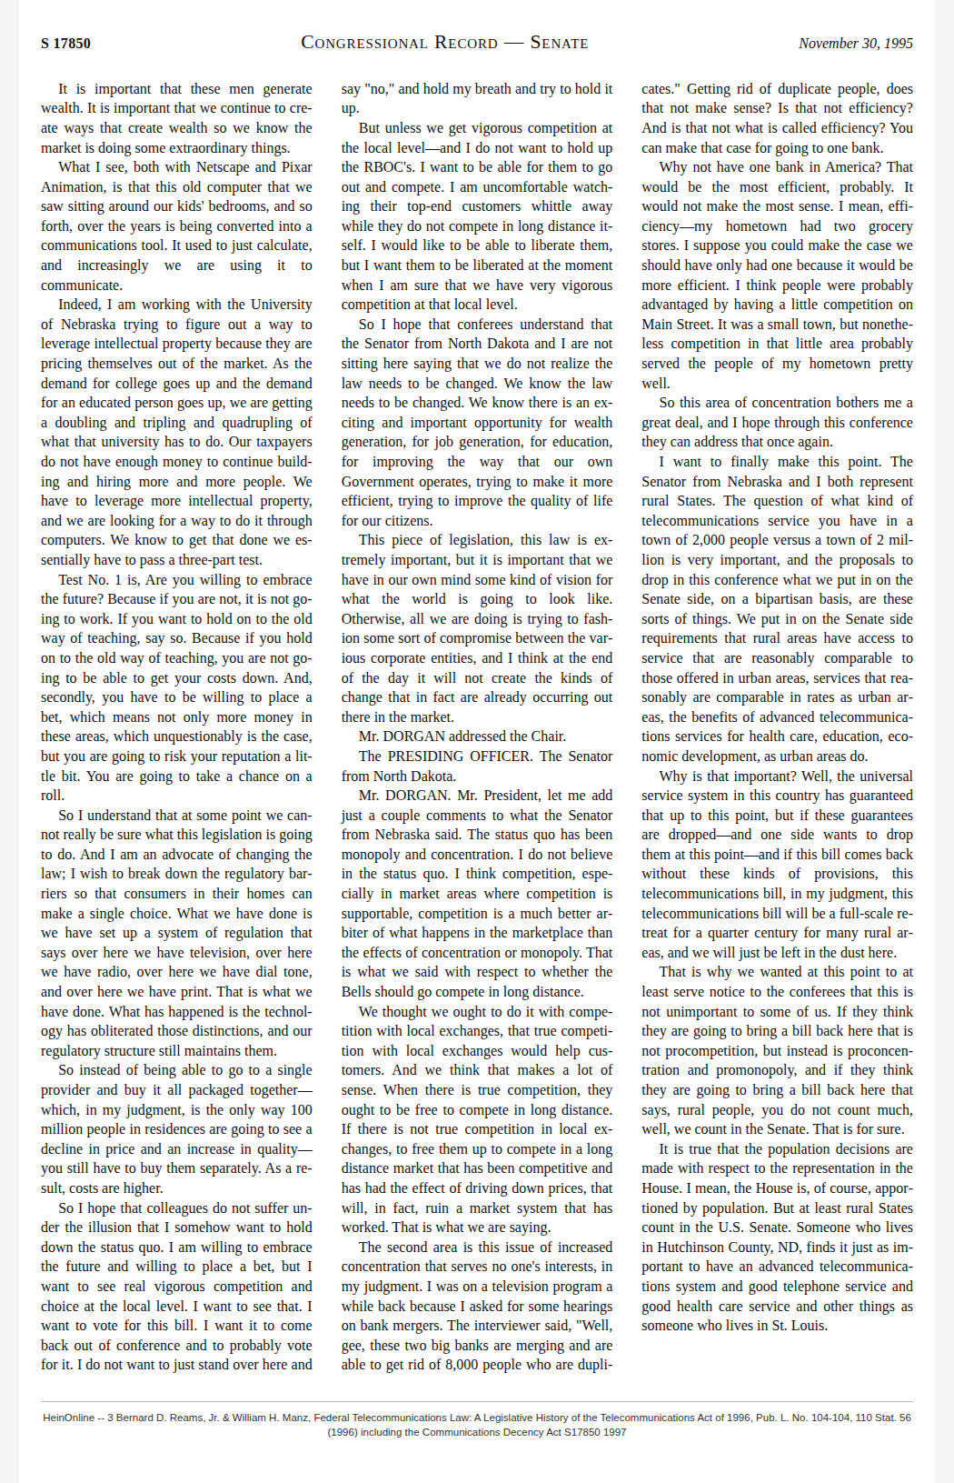S 17850
Congressional Record — Senate
November 30, 1995
It is important that these men generate wealth. It is important that we continue to create ways that create wealth so we know the market is doing some extraordinary things.
What I see, both with Netscape and Pixar Animation, is that this old computer that we saw sitting around our kids' bedrooms, and so forth, over the years is being converted into a communications tool. It used to just calculate, and increasingly we are using it to communicate.
Indeed, I am working with the University of Nebraska trying to figure out a way to leverage intellectual property because they are pricing themselves out of the market. As the demand for college goes up and the demand for an educated person goes up, we are getting a doubling and tripling and quadrupling of what that university has to do. Our taxpayers do not have enough money to continue building and hiring more and more people. We have to leverage more intellectual property, and we are looking for a way to do it through computers. We know to get that done we essentially have to pass a three-part test.
Test No. 1 is, Are you willing to embrace the future? Because if you are not, it is not going to work. If you want to hold on to the old way of teaching, say so. Because if you hold on to the old way of teaching, you are not going to be able to get your costs down. And, secondly, you have to be willing to place a bet, which means not only more money in these areas, which unquestionably is the case, but you are going to risk your reputation a little bit. You are going to take a chance on a roll.
So I understand that at some point we cannot really be sure what this legislation is going to do. And I am an advocate of changing the law; I wish to break down the regulatory barriers so that consumers in their homes can make a single choice. What we have done is we have set up a system of regulation that says over here we have television, over here we have radio, over here we have dial tone, and over here we have print. That is what we have done. What has happened is the technology has obliterated those distinctions, and our regulatory structure still maintains them.
So instead of being able to go to a single provider and buy it all packaged together—which, in my judgment, is the only way 100 million people in residences are going to see a decline in price and an increase in quality—you still have to buy them separately. As a result, costs are higher.
So I hope that colleagues do not suffer under the illusion that I somehow want to hold down the status quo. I am willing to embrace the future and willing to place a bet, but I want to see real vigorous competition and choice at the local level. I want to see that. I want to vote for this bill. I want it to come back out of conference and to probably vote for it. I do not want to just stand over here and say "no," and hold my breath and try to hold it up.
But unless we get vigorous competition at the local level—and I do not want to hold up the RBOC's. I want to be able for them to go out and compete. I am uncomfortable watching their top-end customers whittle away while they do not compete in long distance itself. I would like to be able to liberate them, but I want them to be liberated at the moment when I am sure that we have very vigorous competition at that local level.
So I hope that conferees understand that the Senator from North Dakota and I are not sitting here saying that we do not realize the law needs to be changed. We know the law needs to be changed. We know there is an exciting and important opportunity for wealth generation, for job generation, for education, for improving the way that our own Government operates, trying to make it more efficient, trying to improve the quality of life for our citizens.
This piece of legislation, this law is extremely important, but it is important that we have in our own mind some kind of vision for what the world is going to look like. Otherwise, all we are doing is trying to fashion some sort of compromise between the various corporate entities, and I think at the end of the day it will not create the kinds of change that in fact are already occurring out there in the market.
Mr. DORGAN addressed the Chair.
The PRESIDING OFFICER. The Senator from North Dakota.
Mr. DORGAN. Mr. President, let me add just a couple comments to what the Senator from Nebraska said. The status quo has been monopoly and concentration. I do not believe in the status quo. I think competition, especially in market areas where competition is supportable, competition is a much better arbiter of what happens in the marketplace than the effects of concentration or monopoly. That is what we said with respect to whether the Bells should go compete in long distance.
We thought we ought to do it with competition with local exchanges, that true competition with local exchanges would help customers. And we think that makes a lot of sense. When there is true competition, they ought to be free to compete in long distance. If there is not true competition in local exchanges, to free them up to compete in a long distance market that has been competitive and has had the effect of driving down prices, that will, in fact, ruin a market system that has worked. That is what we are saying.
The second area is this issue of increased concentration that serves no one's interests, in my judgment. I was on a television program a while back because I asked for some hearings on bank mergers. The interviewer said, "Well, gee, these two big banks are merging and are able to get rid of 8,000 people who are duplicates." Getting rid of duplicate people, does that not make sense? Is that not efficiency? And is that not what is called efficiency? You can make that case for going to one bank.
Why not have one bank in America? That would be the most efficient, probably. It would not make the most sense. I mean, efficiency—my hometown had two grocery stores. I suppose you could make the case we should have only had one because it would be more efficient. I think people were probably advantaged by having a little competition on Main Street. It was a small town, but nonetheless competition in that little area probably served the people of my hometown pretty well.
So this area of concentration bothers me a great deal, and I hope through this conference they can address that once again.
I want to finally make this point. The Senator from Nebraska and I both represent rural States. The question of what kind of telecommunications service you have in a town of 2,000 people versus a town of 2 million is very important, and the proposals to drop in this conference what we put in on the Senate side, on a bipartisan basis, are these sorts of things. We put in on the Senate side requirements that rural areas have access to service that are reasonably comparable to those offered in urban areas, services that reasonably are comparable in rates as urban areas, the benefits of advanced telecommunications services for health care, education, economic development, as urban areas do.
Why is that important? Well, the universal service system in this country has guaranteed that up to this point, but if these guarantees are dropped—and one side wants to drop them at this point—and if this bill comes back without these kinds of provisions, this telecommunications bill, in my judgment, this telecommunications bill will be a full-scale retreat for a quarter century for many rural areas, and we will just be left in the dust here.
That is why we wanted at this point to at least serve notice to the conferees that this is not unimportant to some of us. If they think they are going to bring a bill back here that is not procompetition, but instead is proconcentration and promonopoly, and if they think they are going to bring a bill back here that says, rural people, you do not count much, well, we count in the Senate. That is for sure.
It is true that the population decisions are made with respect to the representation in the House. I mean, the House is, of course, apportioned by population. But at least rural States count in the U.S. Senate. Someone who lives in Hutchinson County, ND, finds it just as important to have an advanced telecommunications system and good telephone service and good health care service and other things as someone who lives in St. Louis.
HeinOnline -- 3 Bernard D. Reams, Jr. & William H. Manz, Federal Telecommunications Law: A Legislative History of the Telecommunications Act of 1996, Pub. L. No. 104-104, 110 Stat. 56 (1996) including the Communications Decency Act S17850 1997